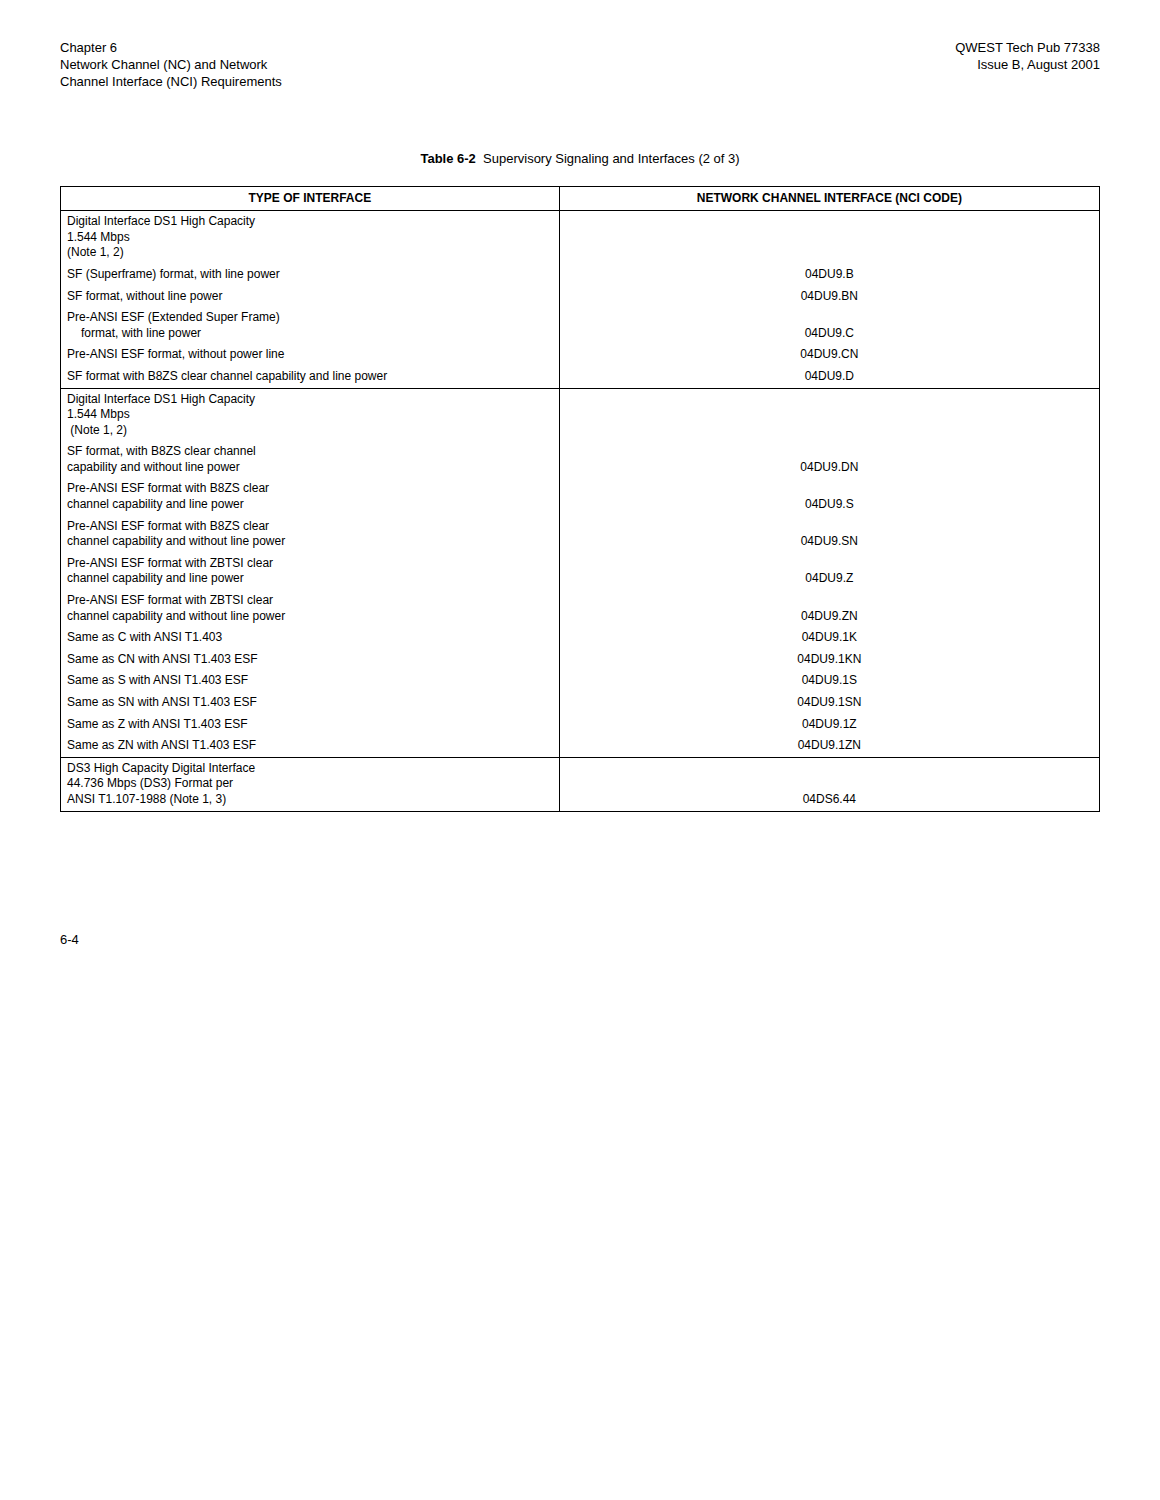Chapter 6
Network Channel (NC) and Network
Channel Interface (NCI) Requirements
QWEST Tech Pub 77338
Issue B, August 2001
Table 6-2 Supervisory Signaling and Interfaces (2 of 3)
| TYPE OF INTERFACE | NETWORK CHANNEL INTERFACE (NCI CODE) |
| --- | --- |
| Digital Interface DS1 High Capacity 1.544 Mbps (Note 1, 2) | |
| SF (Superframe) format, with line power | 04DU9.B |
| SF format, without line power | 04DU9.BN |
| Pre-ANSI ESF (Extended Super Frame) format, with line power | 04DU9.C |
| Pre-ANSI ESF format, without power line | 04DU9.CN |
| SF format with B8ZS clear channel capability and line power | 04DU9.D |
| Digital Interface DS1 High Capacity 1.544 Mbps (Note 1, 2) | |
| SF format, with B8ZS clear channel capability and without line power | 04DU9.DN |
| Pre-ANSI ESF format with B8ZS clear channel capability and line power | 04DU9.S |
| Pre-ANSI ESF format with B8ZS clear channel capability and without line power | 04DU9.SN |
| Pre-ANSI ESF format with ZBTSI clear channel capability and line power | 04DU9.Z |
| Pre-ANSI ESF format with ZBTSI clear channel capability and without line power | 04DU9.ZN |
| Same as C with ANSI T1.403 | 04DU9.1K |
| Same as CN with ANSI T1.403 ESF | 04DU9.1KN |
| Same as S with ANSI T1.403 ESF | 04DU9.1S |
| Same as SN with ANSI T1.403 ESF | 04DU9.1SN |
| Same as Z with ANSI T1.403 ESF | 04DU9.1Z |
| Same as ZN with ANSI T1.403 ESF | 04DU9.1ZN |
| DS3 High Capacity Digital Interface 44.736 Mbps (DS3) Format per ANSI T1.107-1988 (Note 1, 3) | 04DS6.44 |
6-4